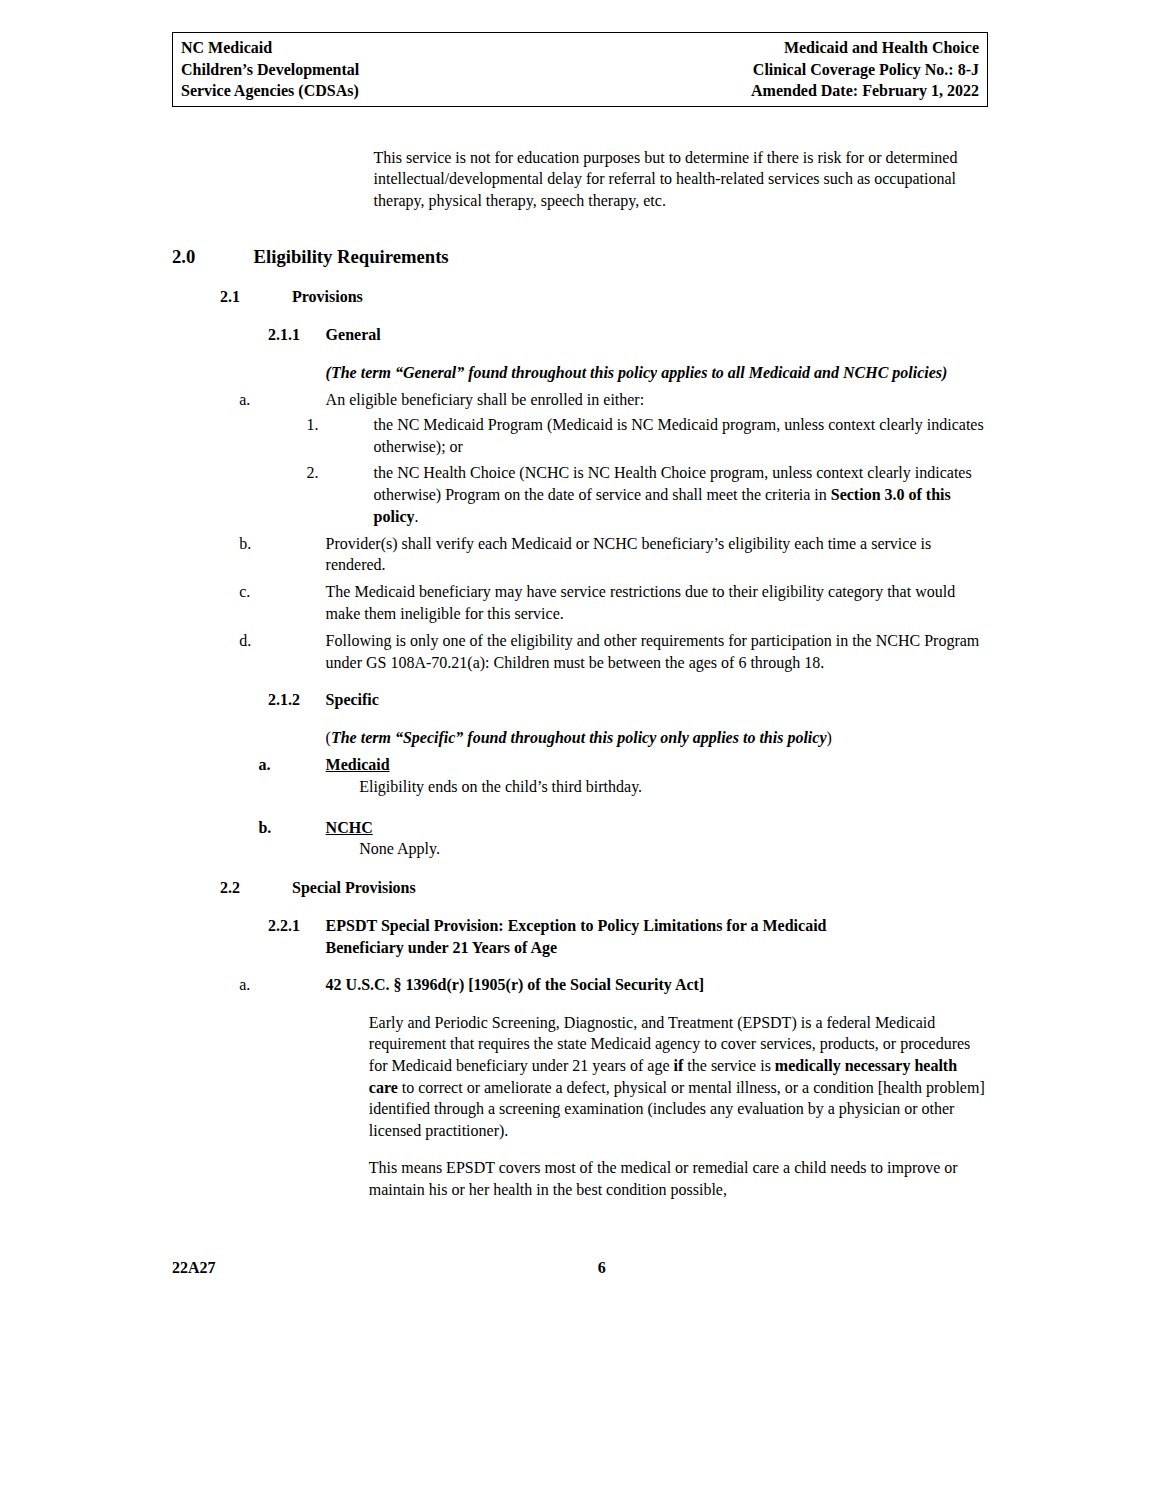NC Medicaid Medicaid and Health Choice
Children’s Developmental Clinical Coverage Policy No.: 8-J
Service Agencies (CDSAs) Amended Date: February 1, 2022
This service is not for education purposes but to determine if there is risk for or determined intellectual/developmental delay for referral to health-related services such as occupational therapy, physical therapy, speech therapy, etc.
2.0 Eligibility Requirements
2.1 Provisions
2.1.1 General
(The term “General” found throughout this policy applies to all Medicaid and NCHC policies)
a. An eligible beneficiary shall be enrolled in either:
1. the NC Medicaid Program (Medicaid is NC Medicaid program, unless context clearly indicates otherwise); or
2. the NC Health Choice (NCHC is NC Health Choice program, unless context clearly indicates otherwise) Program on the date of service and shall meet the criteria in Section 3.0 of this policy.
b. Provider(s) shall verify each Medicaid or NCHC beneficiary’s eligibility each time a service is rendered.
c. The Medicaid beneficiary may have service restrictions due to their eligibility category that would make them ineligible for this service.
d. Following is only one of the eligibility and other requirements for participation in the NCHC Program under GS 108A-70.21(a): Children must be between the ages of 6 through 18.
2.1.2 Specific
(The term “Specific” found throughout this policy only applies to this policy)
a. Medicaid Eligibility ends on the child’s third birthday.
b. NCHC None Apply.
2.2 Special Provisions
2.2.1 EPSDT Special Provision: Exception to Policy Limitations for a Medicaid Beneficiary under 21 Years of Age
a. 42 U.S.C. § 1396d(r) [1905(r) of the Social Security Act]
Early and Periodic Screening, Diagnostic, and Treatment (EPSDT) is a federal Medicaid requirement that requires the state Medicaid agency to cover services, products, or procedures for Medicaid beneficiary under 21 years of age if the service is medically necessary health care to correct or ameliorate a defect, physical or mental illness, or a condition [health problem] identified through a screening examination (includes any evaluation by a physician or other licensed practitioner).
This means EPSDT covers most of the medical or remedial care a child needs to improve or maintain his or her health in the best condition possible,
22A27
6